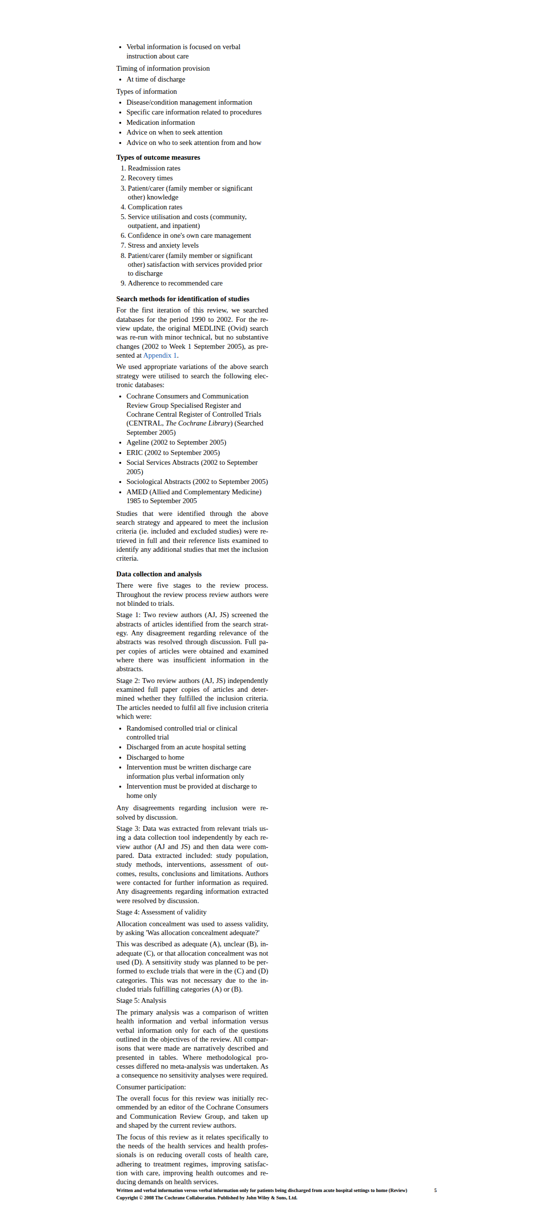Verbal information is focused on verbal instruction about care
Timing of information provision
At time of discharge
Types of information
Disease/condition management information
Specific care information related to procedures
Medication information
Advice on when to seek attention
Advice on who to seek attention from and how
Types of outcome measures
Readmission rates
Recovery times
Patient/carer (family member or significant other) knowledge
Complication rates
Service utilisation and costs (community, outpatient, and inpatient)
Confidence in one's own care management
Stress and anxiety levels
Patient/carer (family member or significant other) satisfaction with services provided prior to discharge
Adherence to recommended care
Search methods for identification of studies
For the first iteration of this review, we searched databases for the period 1990 to 2002. For the review update, the original MEDLINE (Ovid) search was re-run with minor technical, but no substantive changes (2002 to Week 1 September 2005), as presented at Appendix 1.
We used appropriate variations of the above search strategy were utilised to search the following electronic databases:
Cochrane Consumers and Communication Review Group Specialised Register and Cochrane Central Register of Controlled Trials (CENTRAL, The Cochrane Library) (Searched September 2005)
Ageline (2002 to September 2005)
ERIC (2002 to September 2005)
Social Services Abstracts (2002 to September 2005)
Sociological Abstracts (2002 to September 2005)
AMED (Allied and Complementary Medicine) 1985 to September 2005
Studies that were identified through the above search strategy and appeared to meet the inclusion criteria (ie. included and excluded studies) were retrieved in full and their reference lists examined to identify any additional studies that met the inclusion criteria.
Data collection and analysis
There were five stages to the review process. Throughout the review process review authors were not blinded to trials.
Stage 1: Two review authors (AJ, JS) screened the abstracts of articles identified from the search strategy. Any disagreement regarding relevance of the abstracts was resolved through discussion. Full paper copies of articles were obtained and examined where there was insufficient information in the abstracts.
Stage 2: Two review authors (AJ, JS) independently examined full paper copies of articles and determined whether they fulfilled the inclusion criteria. The articles needed to fulfil all five inclusion criteria which were:
Randomised controlled trial or clinical controlled trial
Discharged from an acute hospital setting
Discharged to home
Intervention must be written discharge care information plus verbal information only
Intervention must be provided at discharge to home only
Any disagreements regarding inclusion were resolved by discussion.
Stage 3: Data was extracted from relevant trials using a data collection tool independently by each review author (AJ and JS) and then data were compared. Data extracted included: study population, study methods, interventions, assessment of outcomes, results, conclusions and limitations. Authors were contacted for further information as required. Any disagreements regarding information extracted were resolved by discussion.
Stage 4: Assessment of validity
Allocation concealment was used to assess validity, by asking 'Was allocation concealment adequate?'
This was described as adequate (A), unclear (B), inadequate (C), or that allocation concealment was not used (D). A sensitivity study was planned to be performed to exclude trials that were in the (C) and (D) categories. This was not necessary due to the included trials fulfilling categories (A) or (B).
Stage 5: Analysis
The primary analysis was a comparison of written health information and verbal information versus verbal information only for each of the questions outlined in the objectives of the review. All comparisons that were made are narratively described and presented in tables. Where methodological processes differed no meta-analysis was undertaken. As a consequence no sensitivity analyses were required.
Consumer participation:
The overall focus for this review was initially recommended by an editor of the Cochrane Consumers and Communication Review Group, and taken up and shaped by the current review authors.
The focus of this review as it relates specifically to the needs of the health services and health professionals is on reducing overall costs of health care, adhering to treatment regimes, improving satisfaction with care, improving health outcomes and reducing demands on health services.
5 Written and verbal information versus verbal information only for patients being discharged from acute hospital settings to home (Review)
Copyright © 2008 The Cochrane Collaboration. Published by John Wiley & Sons, Ltd.